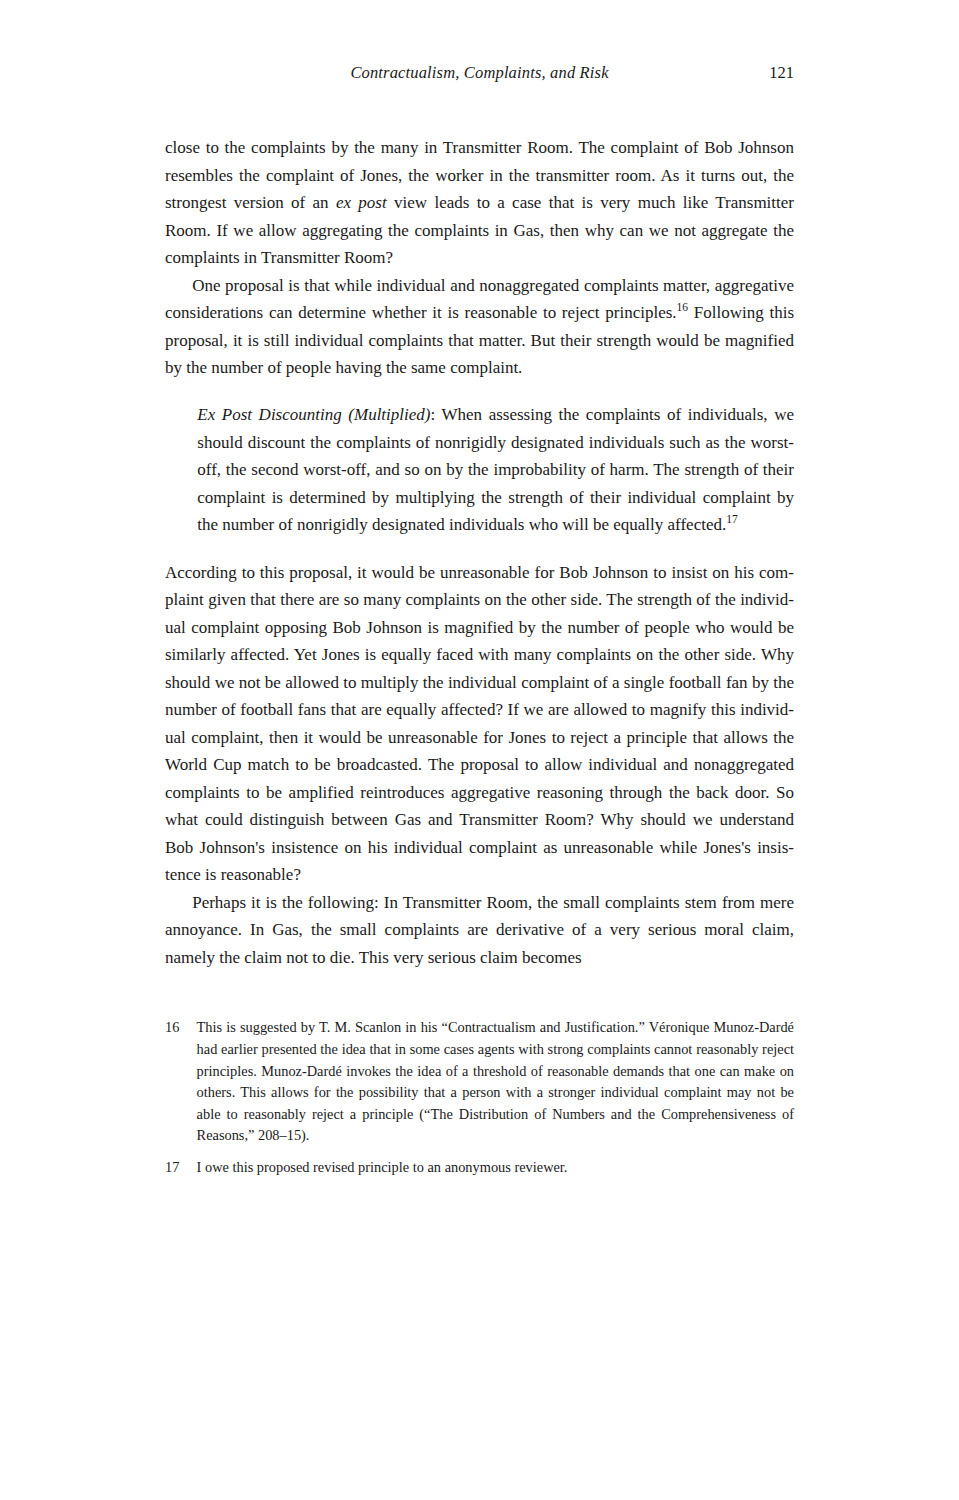Contractualism, Complaints, and Risk 121
close to the complaints by the many in Transmitter Room. The complaint of Bob Johnson resembles the complaint of Jones, the worker in the transmitter room. As it turns out, the strongest version of an ex post view leads to a case that is very much like Transmitter Room. If we allow aggregating the complaints in Gas, then why can we not aggregate the complaints in Transmitter Room?
One proposal is that while individual and nonaggregated complaints matter, aggregative considerations can determine whether it is reasonable to reject principles.16 Following this proposal, it is still individual complaints that matter. But their strength would be magnified by the number of people having the same complaint.
Ex Post Discounting (Multiplied): When assessing the complaints of individuals, we should discount the complaints of nonrigidly designated individuals such as the worst-off, the second worst-off, and so on by the improbability of harm. The strength of their complaint is determined by multiplying the strength of their individual complaint by the number of nonrigidly designated individuals who will be equally affected.17
According to this proposal, it would be unreasonable for Bob Johnson to insist on his complaint given that there are so many complaints on the other side. The strength of the individual complaint opposing Bob Johnson is magnified by the number of people who would be similarly affected. Yet Jones is equally faced with many complaints on the other side. Why should we not be allowed to multiply the individual complaint of a single football fan by the number of football fans that are equally affected? If we are allowed to magnify this individual complaint, then it would be unreasonable for Jones to reject a principle that allows the World Cup match to be broadcasted. The proposal to allow individual and nonaggregated complaints to be amplified reintroduces aggregative reasoning through the back door. So what could distinguish between Gas and Transmitter Room? Why should we understand Bob Johnson's insistence on his individual complaint as unreasonable while Jones's insistence is reasonable?
Perhaps it is the following: In Transmitter Room, the small complaints stem from mere annoyance. In Gas, the small complaints are derivative of a very serious moral claim, namely the claim not to die. This very serious claim becomes
16 This is suggested by T. M. Scanlon in his “Contractualism and Justification.” Véronique Munoz-Dardé had earlier presented the idea that in some cases agents with strong complaints cannot reasonably reject principles. Munoz-Dardé invokes the idea of a threshold of reasonable demands that one can make on others. This allows for the possibility that a person with a stronger individual complaint may not be able to reasonably reject a principle (“The Distribution of Numbers and the Comprehensiveness of Reasons,” 208–15).
17 I owe this proposed revised principle to an anonymous reviewer.